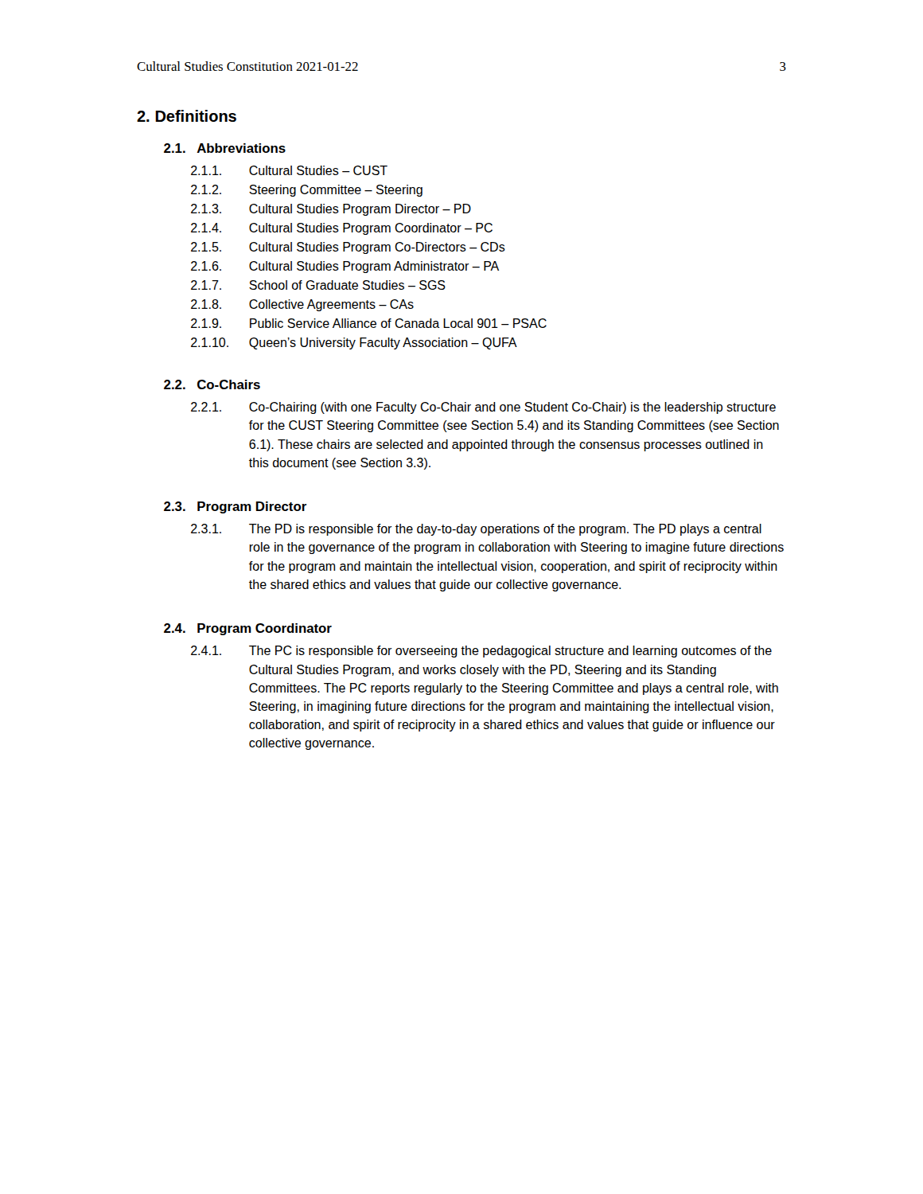Cultural Studies Constitution 2021-01-22 3
2. Definitions
2.1. Abbreviations
2.1.1. Cultural Studies – CUST
2.1.2. Steering Committee – Steering
2.1.3. Cultural Studies Program Director – PD
2.1.4. Cultural Studies Program Coordinator – PC
2.1.5. Cultural Studies Program Co-Directors – CDs
2.1.6. Cultural Studies Program Administrator – PA
2.1.7. School of Graduate Studies – SGS
2.1.8. Collective Agreements – CAs
2.1.9. Public Service Alliance of Canada Local 901 – PSAC
2.1.10. Queen’s University Faculty Association – QUFA
2.2. Co-Chairs
2.2.1. Co-Chairing (with one Faculty Co-Chair and one Student Co-Chair) is the leadership structure for the CUST Steering Committee (see Section 5.4) and its Standing Committees (see Section 6.1). These chairs are selected and appointed through the consensus processes outlined in this document (see Section 3.3).
2.3. Program Director
2.3.1. The PD is responsible for the day-to-day operations of the program. The PD plays a central role in the governance of the program in collaboration with Steering to imagine future directions for the program and maintain the intellectual vision, cooperation, and spirit of reciprocity within the shared ethics and values that guide our collective governance.
2.4. Program Coordinator
2.4.1. The PC is responsible for overseeing the pedagogical structure and learning outcomes of the Cultural Studies Program, and works closely with the PD, Steering and its Standing Committees. The PC reports regularly to the Steering Committee and plays a central role, with Steering, in imagining future directions for the program and maintaining the intellectual vision, collaboration, and spirit of reciprocity in a shared ethics and values that guide or influence our collective governance.